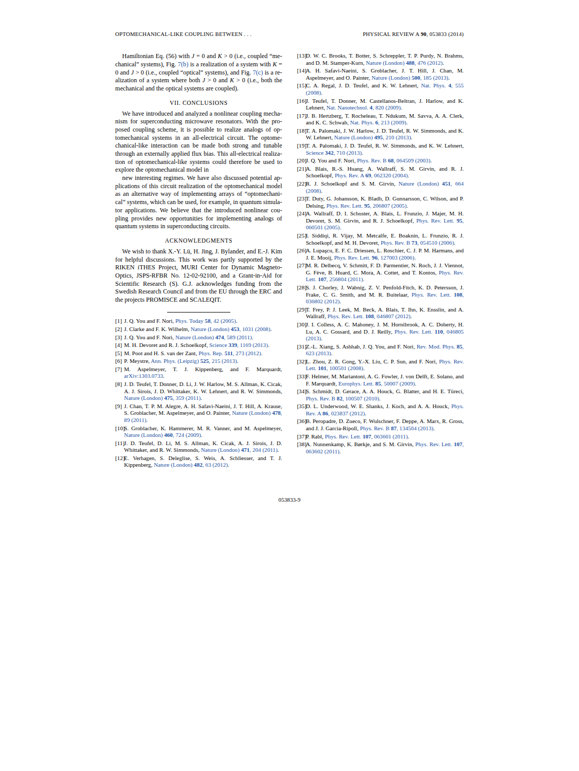Optomechanical-like coupling between . . .
Physical Review A 90, 053833 (2014)
Hamiltonian Eq. (56) with J = 0 and K > 0 (i.e., coupled “mechanical” systems), Fig. 7(b) is a realization of a system with K = 0 and J > 0 (i.e., coupled “optical” systems), and Fig. 7(c) is a realization of a system where both J > 0 and K > 0 (i.e., both the mechanical and the optical systems are coupled).
VII. Conclusions
We have introduced and analyzed a nonlinear coupling mechanism for superconducting microwave resonators. With the proposed coupling scheme, it is possible to realize analogs of optomechanical systems in an all-electrical circuit. The optomechanical-like interaction can be made both strong and tunable through an externally applied flux bias. This all-electrical realization of optomechanical-like systems could therefore be used to explore the optomechanical model in
new interesting regimes. We have also discussed potential applications of this circuit realization of the optomechanical model as an alternative way of implementing arrays of “optomechanical” systems, which can be used, for example, in quantum simulator applications. We believe that the introduced nonlinear coupling provides new opportunities for implementing analogs of quantum systems in superconducting circuits.
Acknowledgments
We wish to thank X.-Y. Lü, H. Jing, J. Bylander, and E.-J. Kim for helpful discussions. This work was partly supported by the RIKEN iTHES Project, MURI Center for Dynamic Magneto-Optics, JSPS-RFBR No. 12-02-92100, and a Grant-in-Aid for Scientific Research (S). G.J. acknowledges funding from the Swedish Research Council and from the EU through the ERC and the projects PROMISCE and SCALEQIT.
[1] J. Q. You and F. Nori, Phys. Today 58, 42 (2005).
[2] J. Clarke and F. K. Wilhelm, Nature (London) 453, 1031 (2008).
[3] J. Q. You and F. Nori, Nature (London) 474, 589 (2011).
[4] M. H. Devoret and R. J. Schoelkopf, Science 339, 1169 (2013).
[5] M. Poot and H. S. van der Zant, Phys. Rep. 511, 273 (2012).
[6] P. Meystre, Ann. Phys. (Leipzig) 525, 215 (2013).
[7] M. Aspelmeyer, T. J. Kippenberg, and F. Marquardt, arXiv:1303.0733.
[8] J. D. Teufel, T. Donner, D. Li, J. W. Harlow, M. S. Allman, K. Cicak, A. J. Sirois, J. D. Whittaker, K. W. Lehnert, and R. W. Simmonds, Nature (London) 475, 359 (2011).
[9] J. Chan, T. P. M. Alegre, A. H. Safavi-Naeini, J. T. Hill, A. Krause, S. Groblacher, M. Aspelmeyer, and O. Painter, Nature (London) 478, 89 (2011).
[10] S. Groblacher, K. Hammerer, M. R. Vanner, and M. Aspelmeyer, Nature (London) 460, 724 (2009).
[11] J. D. Teufel, D. Li, M. S. Allman, K. Cicak, A. J. Sirois, J. D. Whittaker, and R. W. Simmonds, Nature (London) 471, 204 (2011).
[12] E. Verhagen, S. Deleglise, S. Weis, A. Schliesser, and T. J. Kippenberg, Nature (London) 482, 63 (2012).
[13] D. W. C. Brooks, T. Botter, S. Schreppler, T. P. Purdy, N. Brahms, and D. M. Stamper-Kurn, Nature (London) 488, 476 (2012).
[14] A. H. Safavi-Naeini, S. Groblacher, J. T. Hill, J. Chan, M. Aspelmeyer, and O. Painter, Nature (London) 500, 185 (2013).
[15] C. A. Regal, J. D. Teufel, and K. W. Lehnert, Nat. Phys. 4, 555 (2008).
[16] J. Teufel, T. Donner, M. Castellanos-Beltran, J. Harlow, and K. Lehnert, Nat. Nanotechnol. 4, 820 (2009).
[17] J. B. Hertzberg, T. Rocheleau, T. Ndukum, M. Savva, A. A. Clerk, and K. C. Schwab, Nat. Phys. 6, 213 (2009).
[18] T. A. Palomaki, J. W. Harlow, J. D. Teufel, R. W. Simmonds, and K. W. Lehnert, Nature (London) 495, 210 (2013).
[19] T. A. Palomaki, J. D. Teufel, R. W. Simmonds, and K. W. Lehnert, Science 342, 710 (2013).
[20] J. Q. You and F. Nori, Phys. Rev. B 68, 064509 (2003).
[21] A. Blais, R.-S. Huang, A. Wallraff, S. M. Girvin, and R. J. Schoelkopf, Phys. Rev. A 69, 062320 (2004).
[22] R. J. Schoelkopf and S. M. Girvin, Nature (London) 451, 664 (2008).
[23] T. Duty, G. Johansson, K. Bladh, D. Gunnarsson, C. Wilson, and P. Delsing, Phys. Rev. Lett. 95, 206807 (2005).
[24] A. Wallraff, D. I. Schuster, A. Blais, L. Frunzio, J. Majer, M. H. Devoret, S. M. Girvin, and R. J. Schoelkopf, Phys. Rev. Lett. 95, 060501 (2005).
[25] I. Siddiqi, R. Vijay, M. Metcalfe, E. Boaknin, L. Frunzio, R. J. Schoelkopf, and M. H. Devoret, Phys. Rev. B 73, 054510 (2006).
[26] A. Lupaşcu, E. F. C. Driessen, L. Roschier, C. J. P. M. Harmans, and J. E. Mooij, Phys. Rev. Lett. 96, 127003 (2006).
[27] M. R. Delbecq, V. Schmitt, F. D. Parmentier, N. Roch, J. J. Viennot, G. Fève, B. Huard, C. Mora, A. Cottet, and T. Kontos, Phys. Rev. Lett. 107, 256804 (2011).
[28] S. J. Chorley, J. Wabnig, Z. V. Penfold-Fitch, K. D. Petersson, J. Frake, C. G. Smith, and M. R. Buitelaar, Phys. Rev. Lett. 108, 036802 (2012).
[29] T. Frey, P. J. Leek, M. Beck, A. Blais, T. Ihn, K. Ensslin, and A. Wallraff, Phys. Rev. Lett. 108, 046807 (2012).
[30] J. I. Colless, A. C. Mahoney, J. M. Hornibrook, A. C. Doherty, H. Lu, A. C. Gossard, and D. J. Reilly, Phys. Rev. Lett. 110, 046805 (2013).
[31] Z.-L. Xiang, S. Ashhab, J. Q. You, and F. Nori, Rev. Mod. Phys. 85, 623 (2013).
[32] L. Zhou, Z. R. Gong, Y.-X. Liu, C. P. Sun, and F. Nori, Phys. Rev. Lett. 101, 100501 (2008).
[33] F. Helmer, M. Mariantoni, A. G. Fowler, J. von Delft, E. Solano, and F. Marquardt, Europhys. Lett. 85, 50007 (2009).
[34] S. Schmidt, D. Gerace, A. A. Houck, G. Blatter, and H. E. Türeci, Phys. Rev. B 82, 100507 (2010).
[35] D. L. Underwood, W. E. Shanks, J. Koch, and A. A. Houck, Phys. Rev. A 86, 023837 (2012).
[36] B. Peropadre, D. Zueco, F. Wulschner, F. Deppe, A. Marx, R. Gross, and J. J. Garcia-Ripoll, Phys. Rev. B 87, 134504 (2013).
[37] P. Rabl, Phys. Rev. Lett. 107, 063601 (2011).
[38] A. Nunnenkamp, K. Børkje, and S. M. Girvin, Phys. Rev. Lett. 107, 063602 (2011).
053833-9